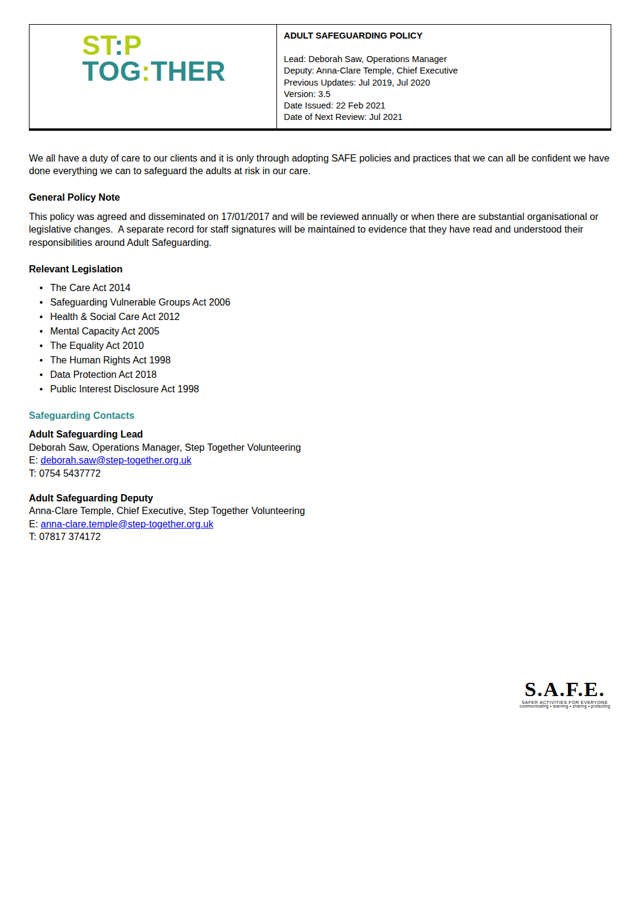ST: P TOG: THER
ADULT SAFEGUARDING POLICY
Lead: Deborah Saw, Operations Manager
Deputy: Anna-Clare Temple, Chief Executive
Previous Updates: Jul 2019, Jul 2020
Version: 3.5
Date Issued: 22 Feb 2021
Date of Next Review: Jul 2021
We all have a duty of care to our clients and it is only through adopting SAFE policies and practices that we can all be confident we have done everything we can to safeguard the adults at risk in our care.
General Policy Note
This policy was agreed and disseminated on 17/01/2017 and will be reviewed annually or when there are substantial organisational or legislative changes. A separate record for staff signatures will be maintained to evidence that they have read and understood their responsibilities around Adult Safeguarding.
Relevant Legislation
The Care Act 2014
Safeguarding Vulnerable Groups Act 2006
Health & Social Care Act 2012
Mental Capacity Act 2005
The Equality Act 2010
The Human Rights Act 1998
Data Protection Act 2018
Public Interest Disclosure Act 1998
Safeguarding Contacts
Adult Safeguarding Lead
Deborah Saw, Operations Manager, Step Together Volunteering
E: deborah.saw@step-together.org.uk
T: 0754 5437772
Adult Safeguarding Deputy
Anna-Clare Temple, Chief Executive, Step Together Volunteering
E: anna-clare.temple@step-together.org.uk
T: 07817 374172
S.A.F.E. SAFER ACTIVITIES FOR EVERYONE communicating • learning • sharing • protecting